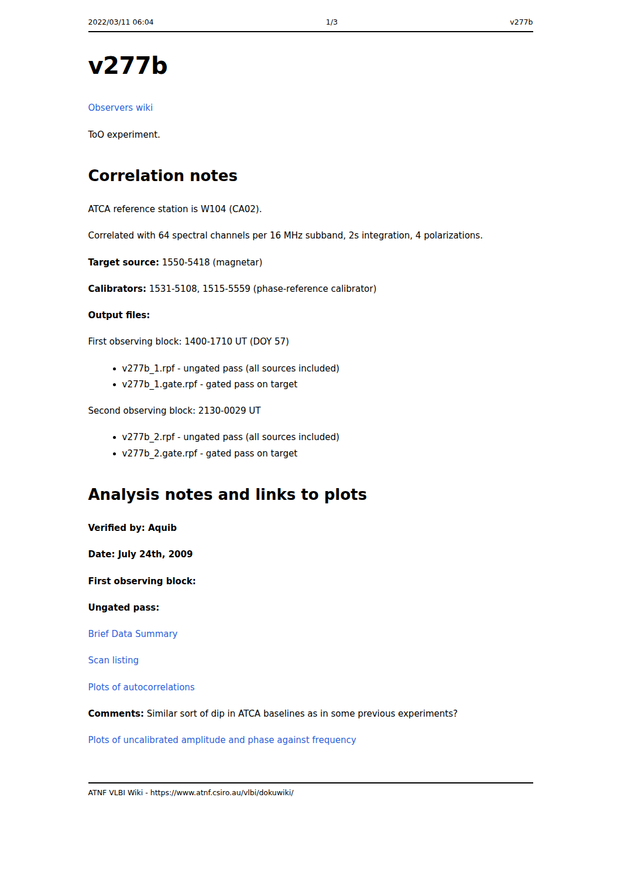2022/03/11 06:04 1/3 v277b
v277b
Observers wiki
ToO experiment.
Correlation notes
ATCA reference station is W104 (CA02).
Correlated with 64 spectral channels per 16 MHz subband, 2s integration, 4 polarizations.
Target source: 1550-5418 (magnetar)
Calibrators: 1531-5108, 1515-5559 (phase-reference calibrator)
Output files:
First observing block: 1400-1710 UT (DOY 57)
v277b_1.rpf - ungated pass (all sources included)
v277b_1.gate.rpf - gated pass on target
Second observing block: 2130-0029 UT
v277b_2.rpf - ungated pass (all sources included)
v277b_2.gate.rpf - gated pass on target
Analysis notes and links to plots
Verified by: Aquib
Date: July 24th, 2009
First observing block:
Ungated pass:
Brief Data Summary
Scan listing
Plots of autocorrelations
Comments: Similar sort of dip in ATCA baselines as in some previous experiments?
Plots of uncalibrated amplitude and phase against frequency
ATNF VLBI Wiki - https://www.atnf.csiro.au/vlbi/dokuwiki/